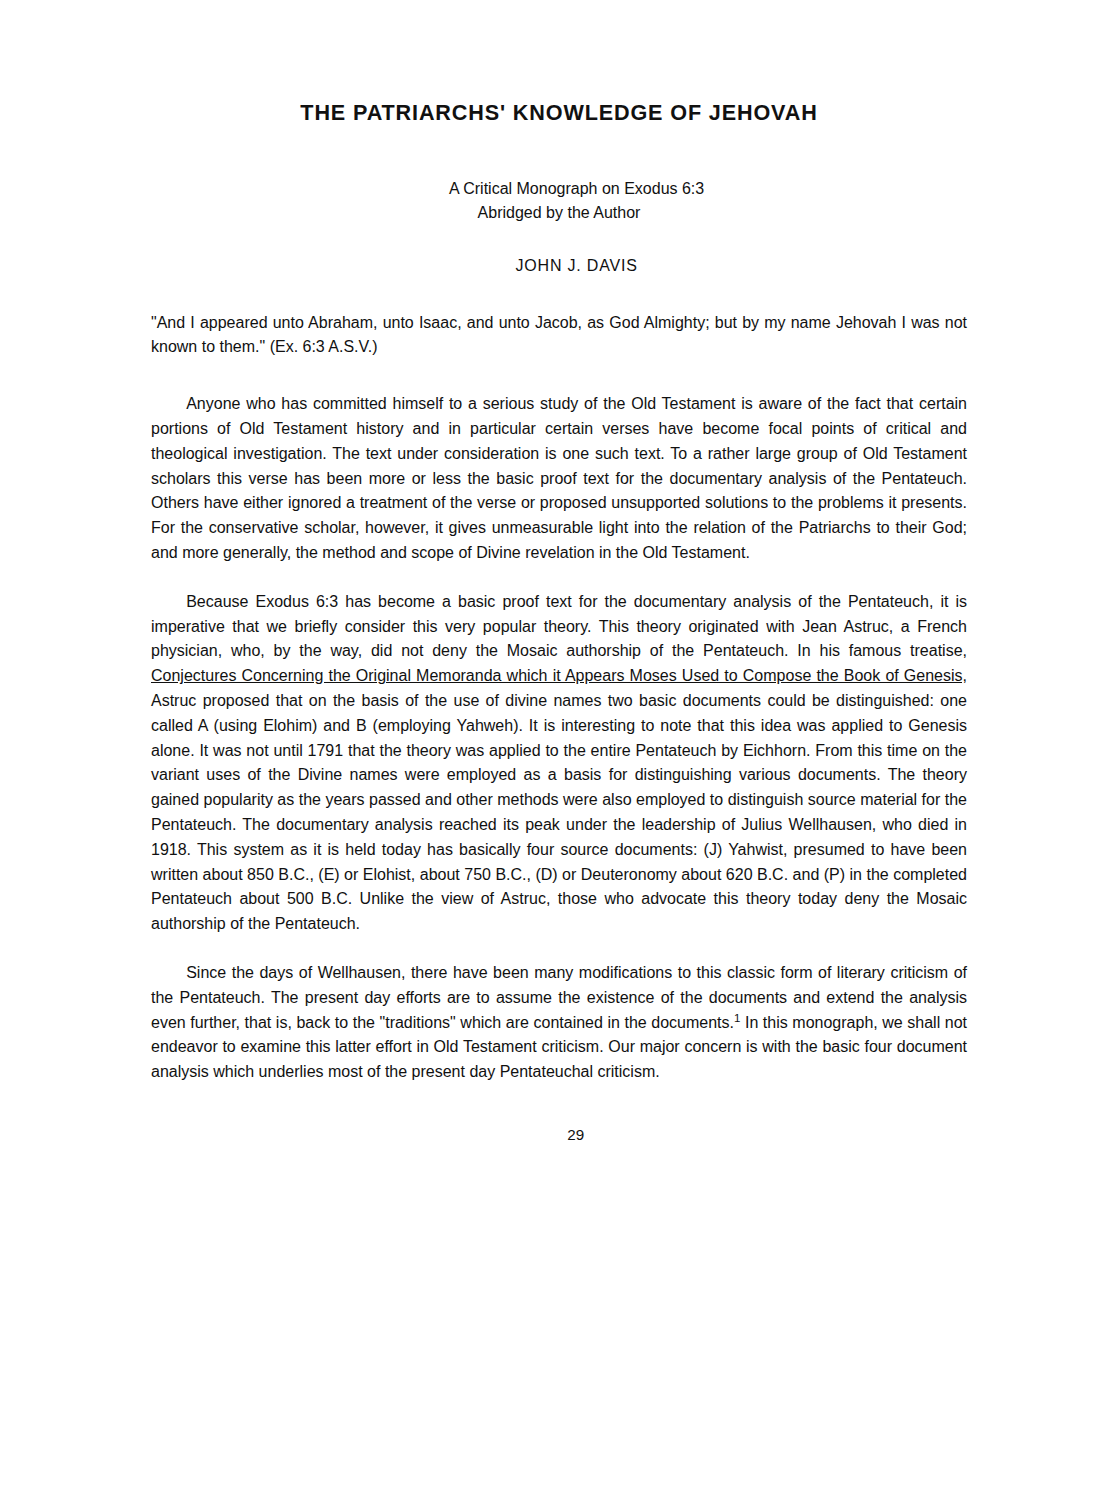THE PATRIARCHS' KNOWLEDGE OF JEHOVAH
A Critical Monograph on Exodus 6:3
Abridged by the Author
JOHN J. DAVIS
"And I appeared unto Abraham, unto Isaac, and unto Jacob, as God Almighty; but by my name Jehovah I was not known to them." (Ex. 6:3 A.S.V.)
Anyone who has committed himself to a serious study of the Old Testament is aware of the fact that certain portions of Old Testament history and in particular certain verses have become focal points of critical and theological investigation. The text under consideration is one such text. To a rather large group of Old Testament scholars this verse has been more or less the basic proof text for the documentary analysis of the Pentateuch. Others have either ignored a treatment of the verse or proposed unsupported solutions to the problems it presents. For the conservative scholar, however, it gives unmeasurable light into the relation of the Patriarchs to their God; and more generally, the method and scope of Divine revelation in the Old Testament.
Because Exodus 6:3 has become a basic proof text for the documentary analysis of the Pentateuch, it is imperative that we briefly consider this very popular theory. This theory originated with Jean Astruc, a French physician, who, by the way, did not deny the Mosaic authorship of the Pentateuch. In his famous treatise, Conjectures Concerning the Original Memoranda which it Appears Moses Used to Compose the Book of Genesis, Astruc proposed that on the basis of the use of divine names two basic documents could be distinguished: one called A (using Elohim) and B (employing Yahweh). It is interesting to note that this idea was applied to Genesis alone. It was not until 1791 that the theory was applied to the entire Pentateuch by Eichhorn. From this time on the variant uses of the Divine names were employed as a basis for distinguishing various documents. The theory gained popularity as the years passed and other methods were also employed to distinguish source material for the Pentateuch. The documentary analysis reached its peak under the leadership of Julius Wellhausen, who died in 1918. This system as it is held today has basically four source documents: (J) Yahwist, presumed to have been written about 850 B.C., (E) or Elohist, about 750 B.C., (D) or Deuteronomy about 620 B.C. and (P) in the completed Pentateuch about 500 B.C. Unlike the view of Astruc, those who advocate this theory today deny the Mosaic authorship of the Pentateuch.
Since the days of Wellhausen, there have been many modifications to this classic form of literary criticism of the Pentateuch. The present day efforts are to assume the existence of the documents and extend the analysis even further, that is, back to the "traditions" which are contained in the documents.1 In this monograph, we shall not endeavor to examine this latter effort in Old Testament criticism. Our major concern is with the basic four document analysis which underlies most of the present day Pentateuchal criticism.
29